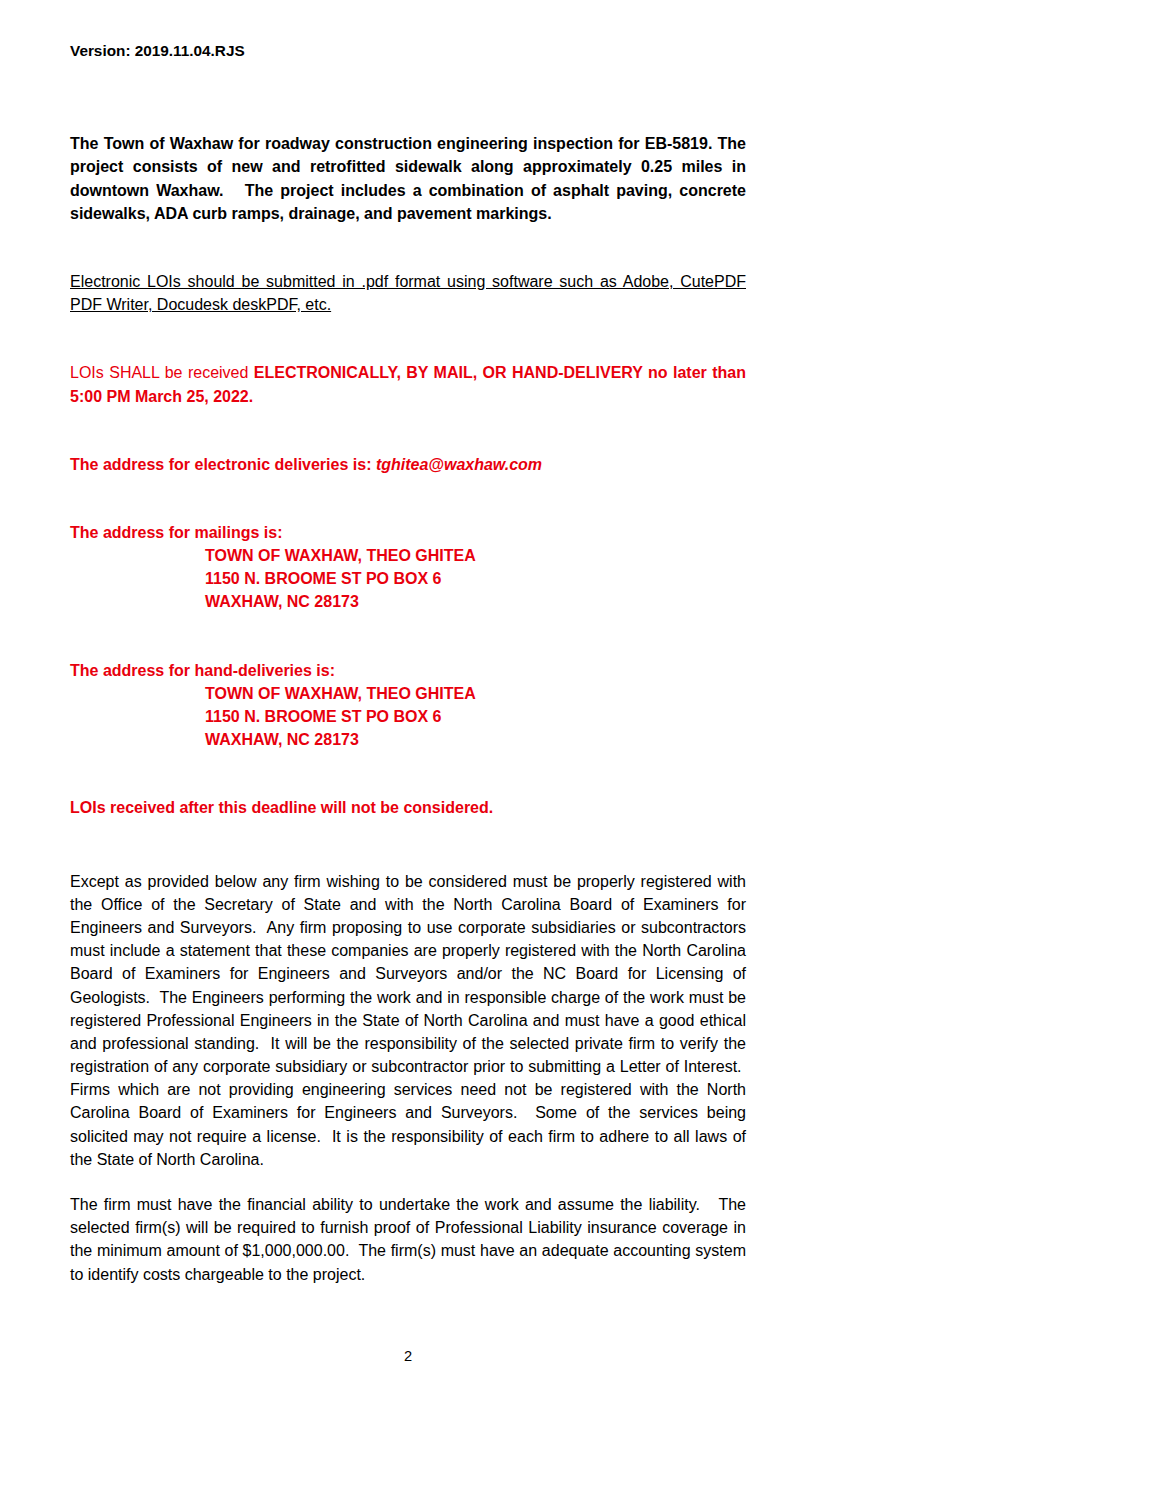Version: 2019.11.04.RJS
The Town of Waxhaw for roadway construction engineering inspection for EB-5819. The project consists of new and retrofitted sidewalk along approximately 0.25 miles in downtown Waxhaw. The project includes a combination of asphalt paving, concrete sidewalks, ADA curb ramps, drainage, and pavement markings.
Electronic LOIs should be submitted in .pdf format using software such as Adobe, CutePDF PDF Writer, Docudesk deskPDF, etc.
LOIs SHALL be received ELECTRONICALLY, BY MAIL, OR HAND-DELIVERY no later than 5:00 PM March 25, 2022.
The address for electronic deliveries is: tghitea@waxhaw.com
The address for mailings is:
TOWN OF WAXHAW, THEO GHITEA
1150 N. BROOME ST PO BOX 6
WAXHAW, NC 28173
The address for hand-deliveries is:
TOWN OF WAXHAW, THEO GHITEA
1150 N. BROOME ST PO BOX 6
WAXHAW, NC 28173
LOIs received after this deadline will not be considered.
Except as provided below any firm wishing to be considered must be properly registered with the Office of the Secretary of State and with the North Carolina Board of Examiners for Engineers and Surveyors. Any firm proposing to use corporate subsidiaries or subcontractors must include a statement that these companies are properly registered with the North Carolina Board of Examiners for Engineers and Surveyors and/or the NC Board for Licensing of Geologists. The Engineers performing the work and in responsible charge of the work must be registered Professional Engineers in the State of North Carolina and must have a good ethical and professional standing. It will be the responsibility of the selected private firm to verify the registration of any corporate subsidiary or subcontractor prior to submitting a Letter of Interest. Firms which are not providing engineering services need not be registered with the North Carolina Board of Examiners for Engineers and Surveyors. Some of the services being solicited may not require a license. It is the responsibility of each firm to adhere to all laws of the State of North Carolina.
The firm must have the financial ability to undertake the work and assume the liability. The selected firm(s) will be required to furnish proof of Professional Liability insurance coverage in the minimum amount of $1,000,000.00. The firm(s) must have an adequate accounting system to identify costs chargeable to the project.
2